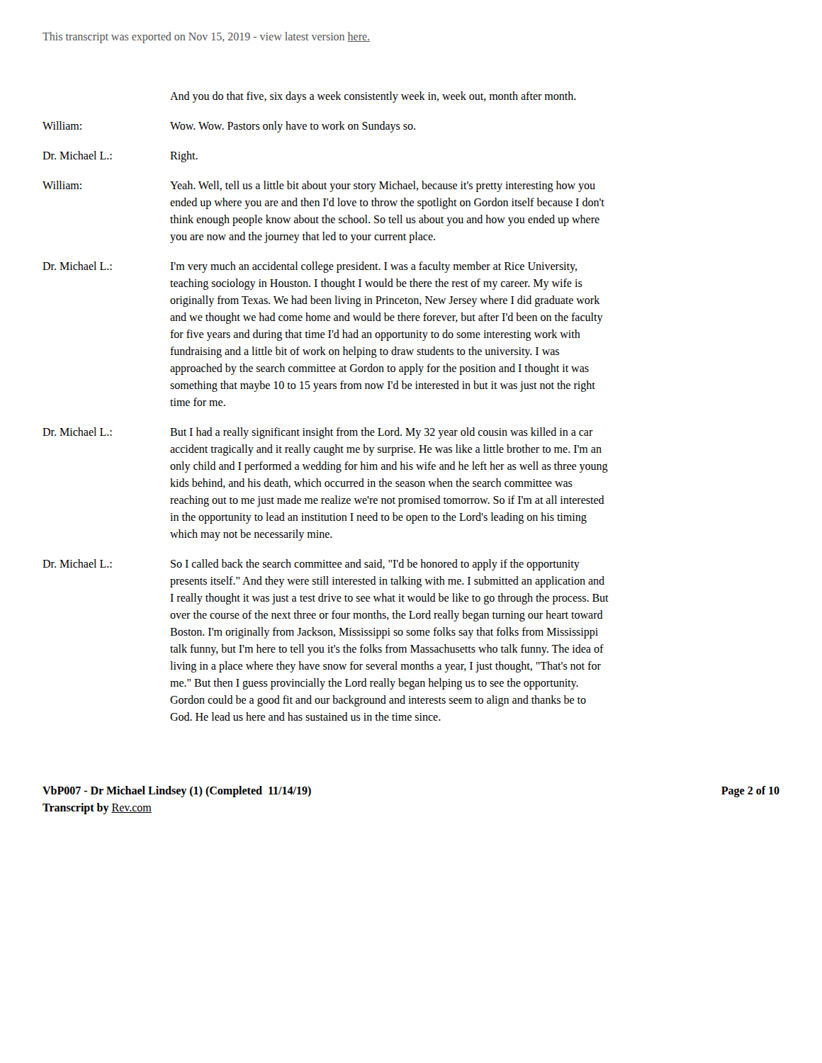This transcript was exported on Nov 15, 2019 - view latest version here.
And you do that five, six days a week consistently week in, week out, month after month.
William:
Wow. Wow. Pastors only have to work on Sundays so.
Dr. Michael L.:
Right.
William:
Yeah. Well, tell us a little bit about your story Michael, because it's pretty interesting how you ended up where you are and then I'd love to throw the spotlight on Gordon itself because I don't think enough people know about the school. So tell us about you and how you ended up where you are now and the journey that led to your current place.
Dr. Michael L.:
I'm very much an accidental college president. I was a faculty member at Rice University, teaching sociology in Houston. I thought I would be there the rest of my career. My wife is originally from Texas. We had been living in Princeton, New Jersey where I did graduate work and we thought we had come home and would be there forever, but after I'd been on the faculty for five years and during that time I'd had an opportunity to do some interesting work with fundraising and a little bit of work on helping to draw students to the university. I was approached by the search committee at Gordon to apply for the position and I thought it was something that maybe 10 to 15 years from now I'd be interested in but it was just not the right time for me.
Dr. Michael L.:
But I had a really significant insight from the Lord. My 32 year old cousin was killed in a car accident tragically and it really caught me by surprise. He was like a little brother to me. I'm an only child and I performed a wedding for him and his wife and he left her as well as three young kids behind, and his death, which occurred in the season when the search committee was reaching out to me just made me realize we're not promised tomorrow. So if I'm at all interested in the opportunity to lead an institution I need to be open to the Lord's leading on his timing which may not be necessarily mine.
Dr. Michael L.:
So I called back the search committee and said, "I'd be honored to apply if the opportunity presents itself." And they were still interested in talking with me. I submitted an application and I really thought it was just a test drive to see what it would be like to go through the process. But over the course of the next three or four months, the Lord really began turning our heart toward Boston. I'm originally from Jackson, Mississippi so some folks say that folks from Mississippi talk funny, but I'm here to tell you it's the folks from Massachusetts who talk funny. The idea of living in a place where they have snow for several months a year, I just thought, "That's not for me." But then I guess provincially the Lord really began helping us to see the opportunity. Gordon could be a good fit and our background and interests seem to align and thanks be to God. He lead us here and has sustained us in the time since.
VbP007 - Dr Michael Lindsey (1) (Completed 11/14/19)
Transcript by Rev.com
Page 2 of 10